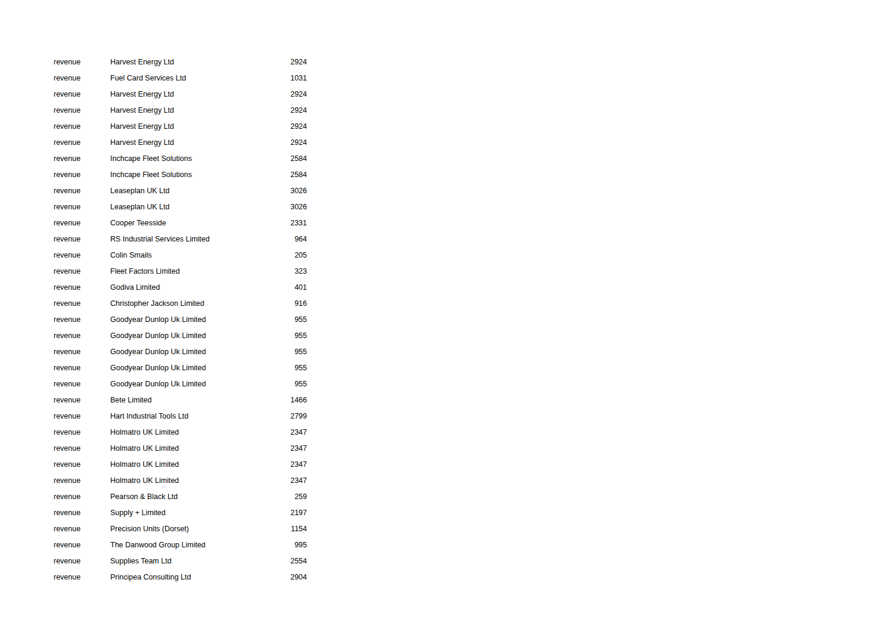| revenue | Harvest Energy Ltd | 2924 |
| revenue | Fuel Card Services Ltd | 1031 |
| revenue | Harvest Energy Ltd | 2924 |
| revenue | Harvest Energy Ltd | 2924 |
| revenue | Harvest Energy Ltd | 2924 |
| revenue | Harvest Energy Ltd | 2924 |
| revenue | Inchcape Fleet Solutions | 2584 |
| revenue | Inchcape Fleet Solutions | 2584 |
| revenue | Leaseplan UK Ltd | 3026 |
| revenue | Leaseplan UK Ltd | 3026 |
| revenue | Cooper Teesside | 2331 |
| revenue | RS Industrial Services Limited | 964 |
| revenue | Colin Smails | 205 |
| revenue | Fleet Factors Limited | 323 |
| revenue | Godiva Limited | 401 |
| revenue | Christopher Jackson Limited | 916 |
| revenue | Goodyear Dunlop Uk Limited | 955 |
| revenue | Goodyear Dunlop Uk Limited | 955 |
| revenue | Goodyear Dunlop Uk Limited | 955 |
| revenue | Goodyear Dunlop Uk Limited | 955 |
| revenue | Goodyear Dunlop Uk Limited | 955 |
| revenue | Bete Limited | 1466 |
| revenue | Hart Industrial Tools Ltd | 2799 |
| revenue | Holmatro UK Limited | 2347 |
| revenue | Holmatro UK Limited | 2347 |
| revenue | Holmatro UK Limited | 2347 |
| revenue | Holmatro UK Limited | 2347 |
| revenue | Pearson & Black Ltd | 259 |
| revenue | Supply + Limited | 2197 |
| revenue | Precision Units (Dorset) | 1154 |
| revenue | The Danwood Group Limited | 995 |
| revenue | Supplies Team Ltd | 2554 |
| revenue | Principea Consulting Ltd | 2904 |